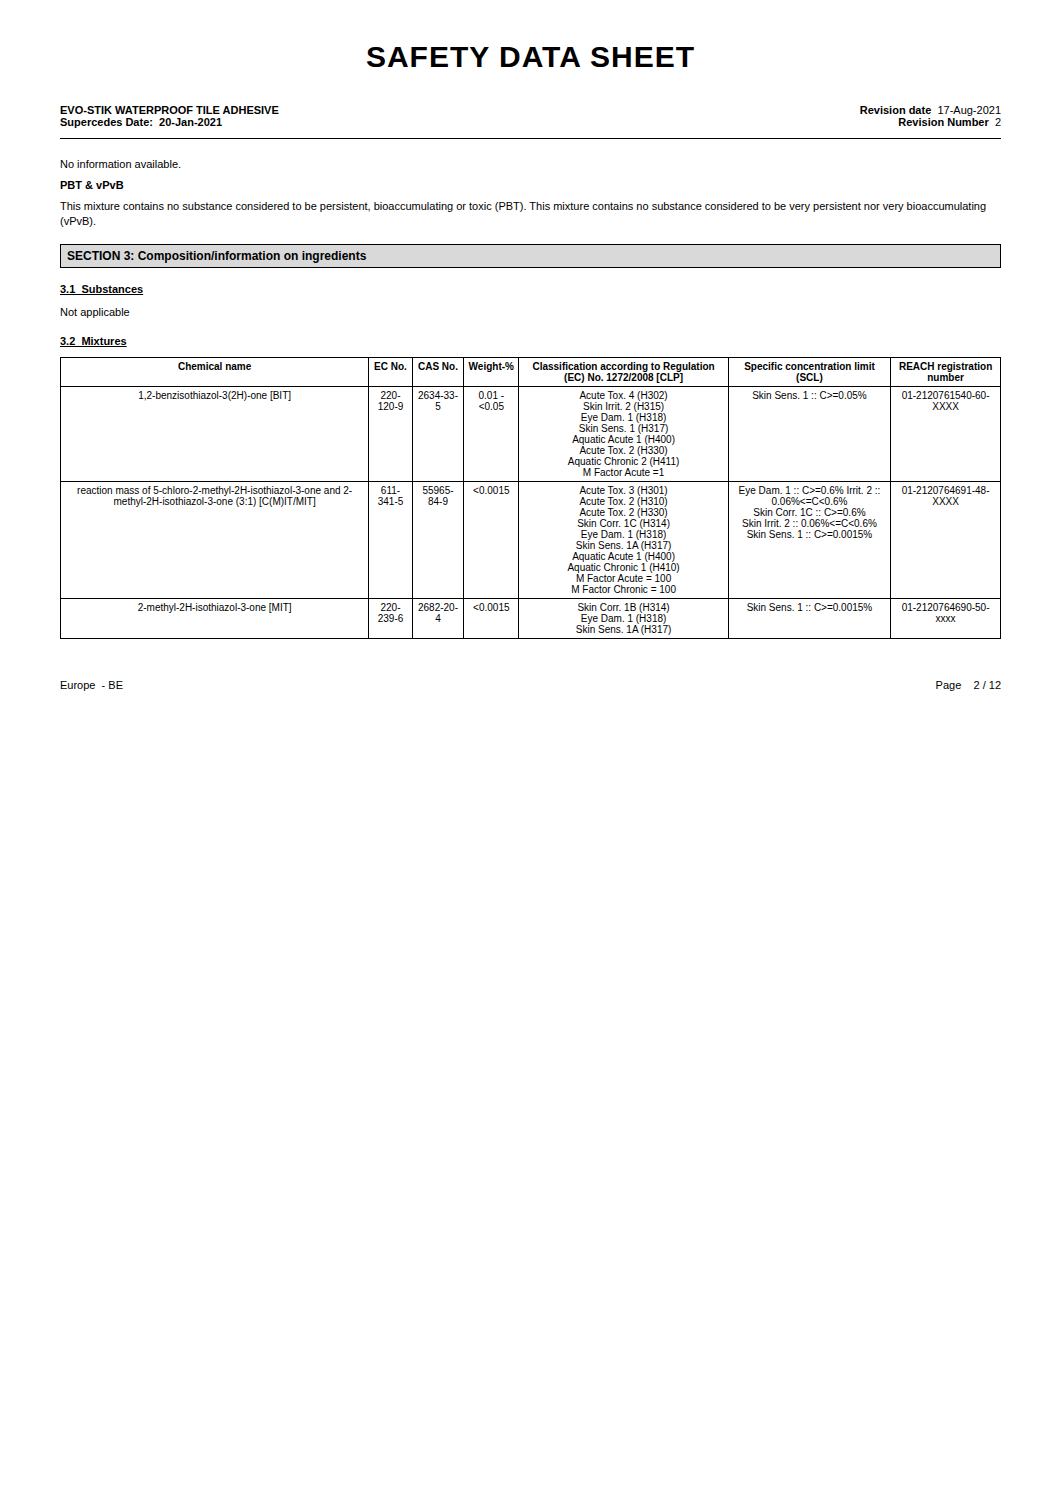SAFETY DATA SHEET
EVO-STIK WATERPROOF TILE ADHESIVE
Supercedes Date: 20-Jan-2021
Revision date 17-Aug-2021
Revision Number 2
No information available.
PBT & vPvB
This mixture contains no substance considered to be persistent, bioaccumulating or toxic (PBT). This mixture contains no substance considered to be very persistent nor very bioaccumulating (vPvB).
SECTION 3: Composition/information on ingredients
3.1 Substances
Not applicable
3.2 Mixtures
| Chemical name | EC No. | CAS No. | Weight-% | Classification according to Regulation (EC) No. 1272/2008 [CLP] | Specific concentration limit (SCL) | REACH registration number |
| --- | --- | --- | --- | --- | --- | --- |
| 1,2-benzisothiazol-3(2H)-one [BIT] | 220-120-9 | 2634-33-5 | 0.01 - <0.05 | Acute Tox. 4 (H302) Skin Irrit. 2 (H315) Eye Dam. 1 (H318) Skin Sens. 1 (H317) Aquatic Acute 1 (H400) Acute Tox. 2 (H330) Aquatic Chronic 2 (H411) M Factor Acute =1 | Skin Sens. 1 :: C>=0.05% | 01-2120761540-60-XXXX |
| reaction mass of 5-chloro-2-methyl-2H-isothiazol-3-one and 2-methyl-2H-isothiazol-3-one (3:1) [C(M)IT/MIT] | 611-341-5 | 55965-84-9 | <0.0015 | Acute Tox. 3 (H301) Acute Tox. 2 (H310) Acute Tox. 2 (H330) Skin Corr. 1C (H314) Eye Dam. 1 (H318) Skin Sens. 1A (H317) Aquatic Acute 1 (H400) Aquatic Chronic 1 (H410) M Factor Acute = 100 M Factor Chronic = 100 | Eye Dam. 1 :: C>=0.6% Irrit. 2 :: 0.06%<=C<0.6% Skin Corr. 1C :: C>=0.6% Skin Irrit. 2 :: 0.06%<=C<0.6% Skin Sens. 1 :: C>=0.0015% | 01-2120764691-48-XXXX |
| 2-methyl-2H-isothiazol-3-one [MIT] | 220-239-6 | 2682-20-4 | <0.0015 | Skin Corr. 1B (H314) Eye Dam. 1 (H318) Skin Sens. 1A (H317) | Skin Sens. 1 :: C>=0.0015% | 01-2120764690-50-xxxx |
Europe - BE
Page 2 / 12